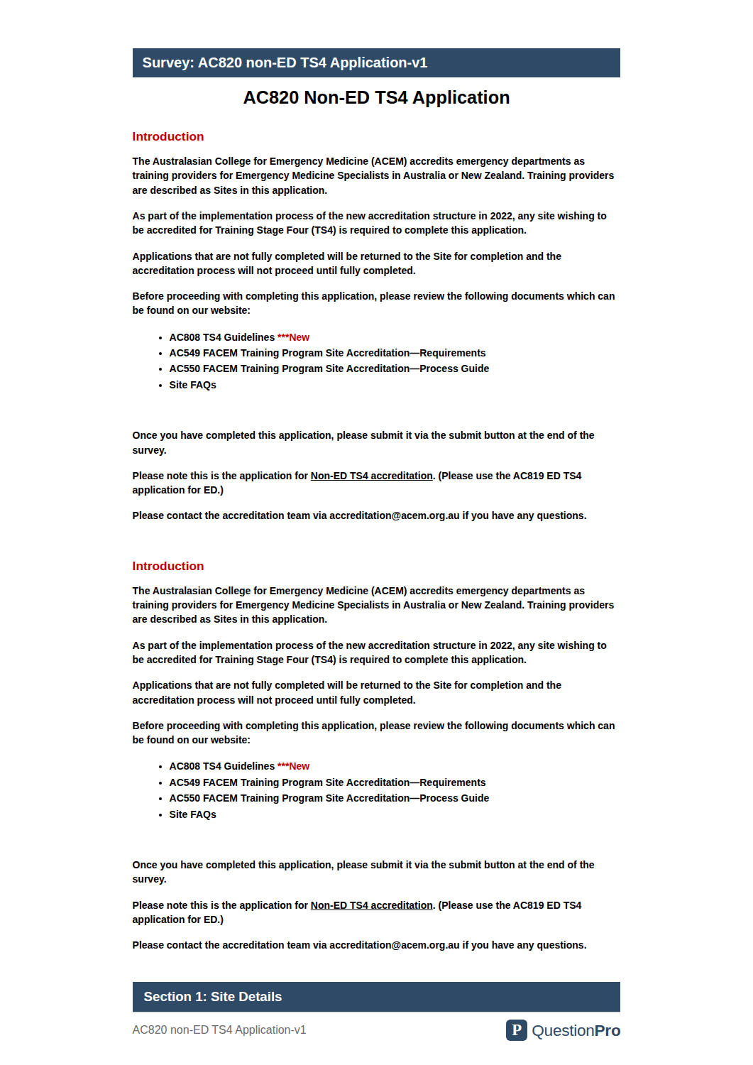Survey: AC820 non-ED TS4 Application-v1
AC820 Non-ED TS4 Application
Introduction
The Australasian College for Emergency Medicine (ACEM) accredits emergency departments as training providers for Emergency Medicine Specialists in Australia or New Zealand. Training providers are described as Sites in this application.
As part of the implementation process of the new accreditation structure in 2022, any site wishing to be accredited for Training Stage Four (TS4) is required to complete this application.
Applications that are not fully completed will be returned to the Site for completion and the accreditation process will not proceed until fully completed.
Before proceeding with completing this application, please review the following documents which can be found on our website:
AC808 TS4 Guidelines ***New
AC549 FACEM Training Program Site Accreditation—Requirements
AC550 FACEM Training Program Site Accreditation—Process Guide
Site FAQs
Once you have completed this application, please submit it via the submit button at the end of the survey.
Please note this is the application for Non-ED TS4 accreditation. (Please use the AC819 ED TS4 application for ED.)
Please contact the accreditation team via accreditation@acem.org.au if you have any questions.
Introduction
The Australasian College for Emergency Medicine (ACEM) accredits emergency departments as training providers for Emergency Medicine Specialists in Australia or New Zealand. Training providers are described as Sites in this application.
As part of the implementation process of the new accreditation structure in 2022, any site wishing to be accredited for Training Stage Four (TS4) is required to complete this application.
Applications that are not fully completed will be returned to the Site for completion and the accreditation process will not proceed until fully completed.
Before proceeding with completing this application, please review the following documents which can be found on our website:
AC808 TS4 Guidelines ***New
AC549 FACEM Training Program Site Accreditation—Requirements
AC550 FACEM Training Program Site Accreditation—Process Guide
Site FAQs
Once you have completed this application, please submit it via the submit button at the end of the survey.
Please note this is the application for Non-ED TS4 accreditation. (Please use the AC819 ED TS4 application for ED.)
Please contact the accreditation team via accreditation@acem.org.au if you have any questions.
Section 1: Site Details
AC820 non-ED TS4 Application-v1
P
QuestionPro